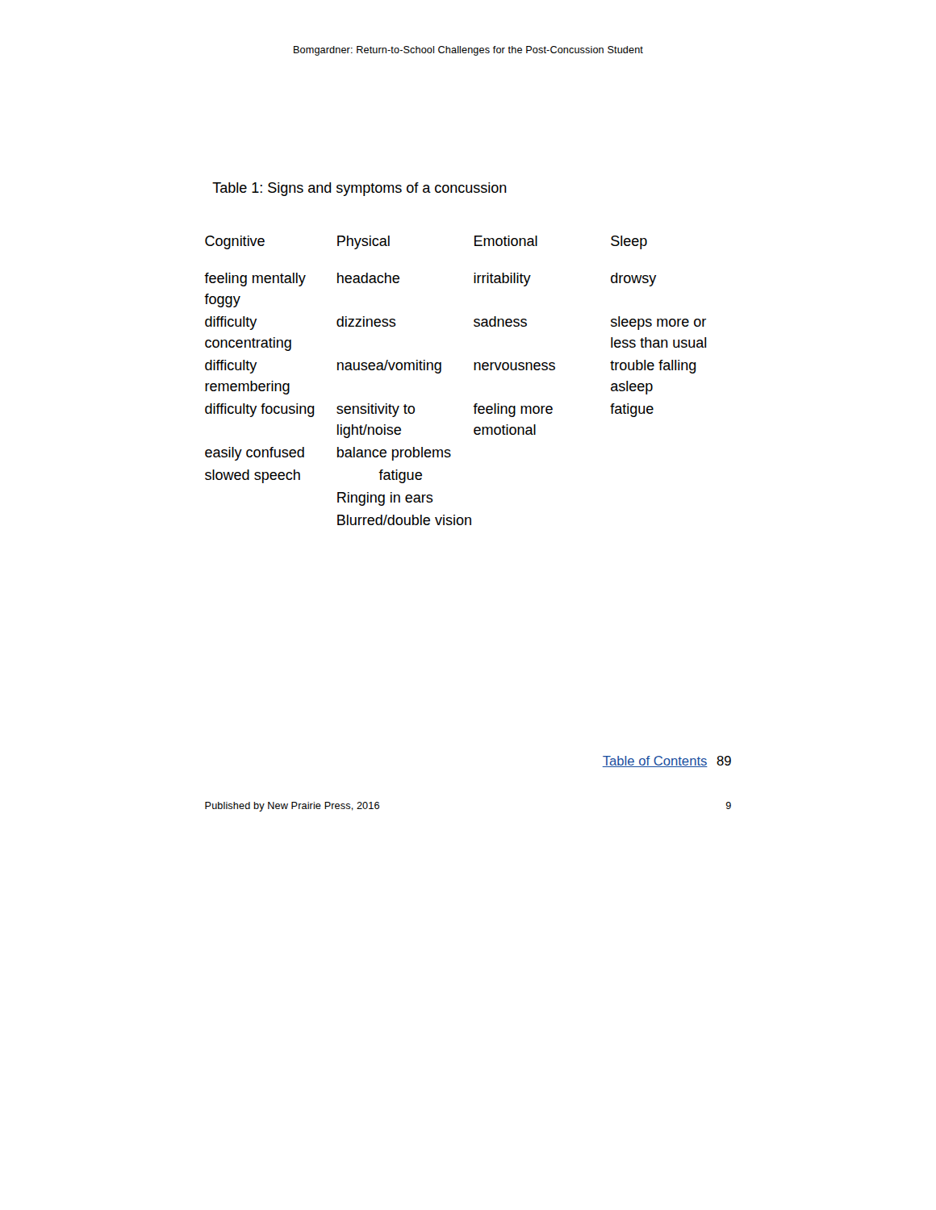Bomgardner: Return-to-School Challenges for the Post-Concussion Student
Table 1: Signs and symptoms of a concussion
| Cognitive | Physical | Emotional | Sleep |
| --- | --- | --- | --- |
| feeling mentally foggy | headache | irritability | drowsy |
| difficulty concentrating | dizziness | sadness | sleeps more or less than usual |
| difficulty remembering | nausea/vomiting | nervousness | trouble falling asleep |
| difficulty focusing | sensitivity to light/noise | feeling more emotional | fatigue |
| easily confused | balance problems | | |
| slowed speech | fatigue | | |
| | Ringing in ears | | |
| | Blurred/double vision | | |
Table of Contents 89
Published by New Prairie Press, 2016
9